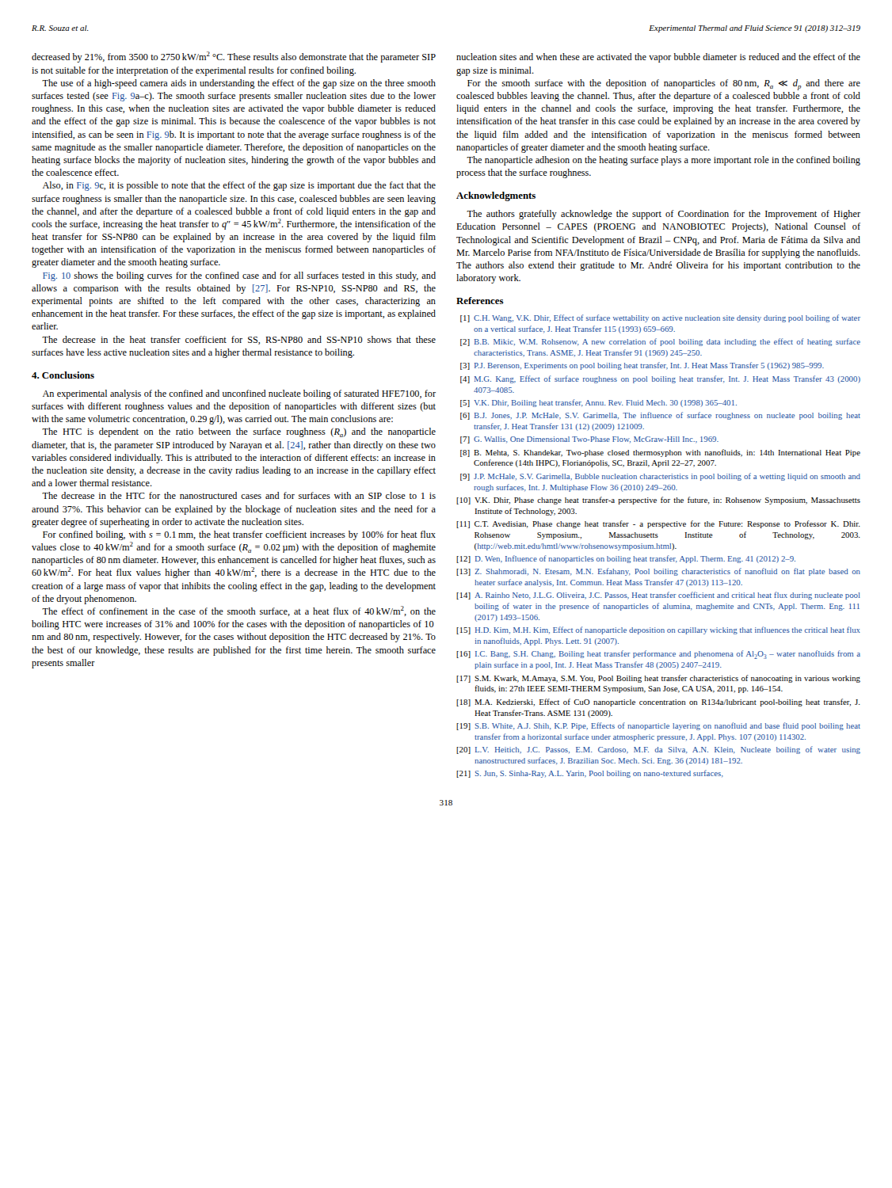R.R. Souza et al.
Experimental Thermal and Fluid Science 91 (2018) 312–319
decreased by 21%, from 3500 to 2750 kW/m2 °C. These results also demonstrate that the parameter SIP is not suitable for the interpretation of the experimental results for confined boiling.
The use of a high-speed camera aids in understanding the effect of the gap size on the three smooth surfaces tested (see Fig. 9a–c). The smooth surface presents smaller nucleation sites due to the lower roughness. In this case, when the nucleation sites are activated the vapor bubble diameter is reduced and the effect of the gap size is minimal. This is because the coalescence of the vapor bubbles is not intensified, as can be seen in Fig. 9b. It is important to note that the average surface roughness is of the same magnitude as the smaller nanoparticle diameter. Therefore, the deposition of nanoparticles on the heating surface blocks the majority of nucleation sites, hindering the growth of the vapor bubbles and the coalescence effect.
Also, in Fig. 9c, it is possible to note that the effect of the gap size is important due the fact that the surface roughness is smaller than the nanoparticle size. In this case, coalesced bubbles are seen leaving the channel, and after the departure of a coalesced bubble a front of cold liquid enters in the gap and cools the surface, increasing the heat transfer to q″ = 45 kW/m2. Furthermore, the intensification of the heat transfer for SS-NP80 can be explained by an increase in the area covered by the liquid film together with an intensification of the vaporization in the meniscus formed between nanoparticles of greater diameter and the smooth heating surface.
Fig. 10 shows the boiling curves for the confined case and for all surfaces tested in this study, and allows a comparison with the results obtained by [27]. For RS-NP10, SS-NP80 and RS, the experimental points are shifted to the left compared with the other cases, characterizing an enhancement in the heat transfer. For these surfaces, the effect of the gap size is important, as explained earlier.
The decrease in the heat transfer coefficient for SS, RS-NP80 and SS-NP10 shows that these surfaces have less active nucleation sites and a higher thermal resistance to boiling.
4. Conclusions
An experimental analysis of the confined and unconfined nucleate boiling of saturated HFE7100, for surfaces with different roughness values and the deposition of nanoparticles with different sizes (but with the same volumetric concentration, 0.29 g/l), was carried out. The main conclusions are:
The HTC is dependent on the ratio between the surface roughness (Ra) and the nanoparticle diameter, that is, the parameter SIP introduced by Narayan et al. [24], rather than directly on these two variables considered individually. This is attributed to the interaction of different effects: an increase in the nucleation site density, a decrease in the cavity radius leading to an increase in the capillary effect and a lower thermal resistance.
The decrease in the HTC for the nanostructured cases and for surfaces with an SIP close to 1 is around 37%. This behavior can be explained by the blockage of nucleation sites and the need for a greater degree of superheating in order to activate the nucleation sites.
For confined boiling, with s = 0.1 mm, the heat transfer coefficient increases by 100% for heat flux values close to 40 kW/m2 and for a smooth surface (Ra = 0.02 µm) with the deposition of maghemite nanoparticles of 80 nm diameter. However, this enhancement is cancelled for higher heat fluxes, such as 60 kW/m2. For heat flux values higher than 40 kW/m2, there is a decrease in the HTC due to the creation of a large mass of vapor that inhibits the cooling effect in the gap, leading to the development of the dryout phenomenon.
The effect of confinement in the case of the smooth surface, at a heat flux of 40 kW/m2, on the boiling HTC were increases of 31% and 100% for the cases with the deposition of nanoparticles of 10 nm and 80 nm, respectively. However, for the cases without deposition the HTC decreased by 21%. To the best of our knowledge, these results are published for the first time herein. The smooth surface presents smaller
nucleation sites and when these are activated the vapor bubble diameter is reduced and the effect of the gap size is minimal.
For the smooth surface with the deposition of nanoparticles of 80 nm, Ra ≪ dp and there are coalesced bubbles leaving the channel. Thus, after the departure of a coalesced bubble a front of cold liquid enters in the channel and cools the surface, improving the heat transfer. Furthermore, the intensification of the heat transfer in this case could be explained by an increase in the area covered by the liquid film added and the intensification of vaporization in the meniscus formed between nanoparticles of greater diameter and the smooth heating surface.
The nanoparticle adhesion on the heating surface plays a more important role in the confined boiling process that the surface roughness.
Acknowledgments
The authors gratefully acknowledge the support of Coordination for the Improvement of Higher Education Personnel – CAPES (PROENG and NANOBIOTEC Projects), National Counsel of Technological and Scientific Development of Brazil – CNPq, and Prof. Maria de Fátima da Silva and Mr. Marcelo Parise from NFA/Instituto de Física/Universidade de Brasília for supplying the nanofluids. The authors also extend their gratitude to Mr. André Oliveira for his important contribution to the laboratory work.
References
[1] C.H. Wang, V.K. Dhir, Effect of surface wettability on active nucleation site density during pool boiling of water on a vertical surface, J. Heat Transfer 115 (1993) 659–669.
[2] B.B. Mikic, W.M. Rohsenow, A new correlation of pool boiling data including the effect of heating surface characteristics, Trans. ASME, J. Heat Transfer 91 (1969) 245–250.
[3] P.J. Berenson, Experiments on pool boiling heat transfer, Int. J. Heat Mass Transfer 5 (1962) 985–999.
[4] M.G. Kang, Effect of surface roughness on pool boiling heat transfer, Int. J. Heat Mass Transfer 43 (2000) 4073–4085.
[5] V.K. Dhir, Boiling heat transfer, Annu. Rev. Fluid Mech. 30 (1998) 365–401.
[6] B.J. Jones, J.P. McHale, S.V. Garimella, The influence of surface roughness on nucleate pool boiling heat transfer, J. Heat Transfer 131 (12) (2009) 121009.
[7] G. Wallis, One Dimensional Two-Phase Flow, McGraw-Hill Inc., 1969.
[8] B. Mehta, S. Khandekar, Two-phase closed thermosyphon with nanofluids, in: 14th International Heat Pipe Conference (14th IHPC), Florianópolis, SC, Brazil, April 22–27, 2007.
[9] J.P. McHale, S.V. Garimella, Bubble nucleation characteristics in pool boiling of a wetting liquid on smooth and rough surfaces, Int. J. Multiphase Flow 36 (2010) 249–260.
[10] V.K. Dhir, Phase change heat transfer-a perspective for the future, in: Rohsenow Symposium, Massachusetts Institute of Technology, 2003.
[11] C.T. Avedisian, Phase change heat transfer - a perspective for the Future: Response to Professor K. Dhir. Rohsenow Symposium., Massachusetts Institute of Technology, 2003. (http://web.mit.edu/hmtl/www/rohsenowsymposium.html).
[12] D. Wen, Influence of nanoparticles on boiling heat transfer, Appl. Therm. Eng. 41 (2012) 2–9.
[13] Z. Shahmoradi, N. Etesam, M.N. Esfahany, Pool boiling characteristics of nanofluid on flat plate based on heater surface analysis, Int. Commun. Heat Mass Transfer 47 (2013) 113–120.
[14] A. Rainho Neto, J.L.G. Oliveira, J.C. Passos, Heat transfer coefficient and critical heat flux during nucleate pool boiling of water in the presence of nanoparticles of alumina, maghemite and CNTs, Appl. Therm. Eng. 111 (2017) 1493–1506.
[15] H.D. Kim, M.H. Kim, Effect of nanoparticle deposition on capillary wicking that influences the critical heat flux in nanofluids, Appl. Phys. Lett. 91 (2007).
[16] I.C. Bang, S.H. Chang, Boiling heat transfer performance and phenomena of Al2O3 – water nanofluids from a plain surface in a pool, Int. J. Heat Mass Transfer 48 (2005) 2407–2419.
[17] S.M. Kwark, M.Amaya, S.M. You, Pool Boiling heat transfer characteristics of nanocoating in various working fluids, in: 27th IEEE SEMI-THERM Symposium, San Jose, CA USA, 2011, pp. 146–154.
[18] M.A. Kedzierski, Effect of CuO nanoparticle concentration on R134a/lubricant pool-boiling heat transfer, J. Heat Transfer-Trans. ASME 131 (2009).
[19] S.B. White, A.J. Shih, K.P. Pipe, Effects of nanoparticle layering on nanofluid and base fluid pool boiling heat transfer from a horizontal surface under atmospheric pressure, J. Appl. Phys. 107 (2010) 114302.
[20] L.V. Heitich, J.C. Passos, E.M. Cardoso, M.F. da Silva, A.N. Klein, Nucleate boiling of water using nanostructured surfaces, J. Brazilian Soc. Mech. Sci. Eng. 36 (2014) 181–192.
[21] S. Jun, S. Sinha-Ray, A.L. Yarin, Pool boiling on nano-textured surfaces,
318